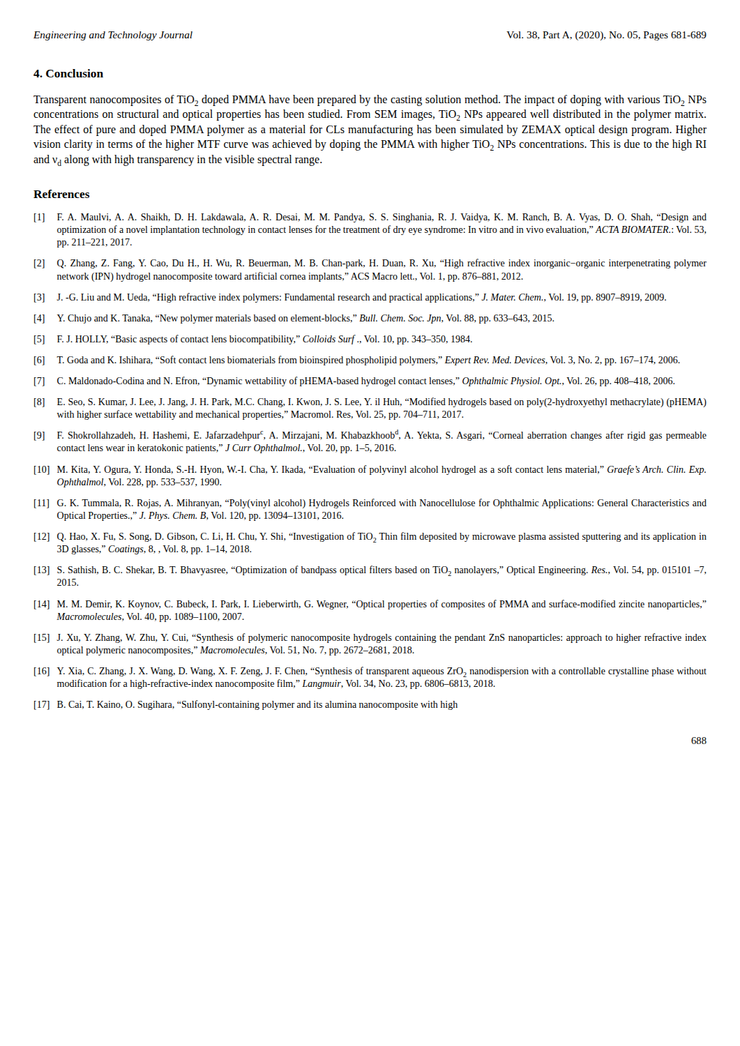Engineering and Technology Journal Vol. 38, Part A, (2020), No. 05, Pages 681-689
4. Conclusion
Transparent nanocomposites of TiO2 doped PMMA have been prepared by the casting solution method. The impact of doping with various TiO2 NPs concentrations on structural and optical properties has been studied. From SEM images, TiO2 NPs appeared well distributed in the polymer matrix. The effect of pure and doped PMMA polymer as a material for CLs manufacturing has been simulated by ZEMAX optical design program. Higher vision clarity in terms of the higher MTF curve was achieved by doping the PMMA with higher TiO2 NPs concentrations. This is due to the high RI and νd along with high transparency in the visible spectral range.
References
[1] F. A. Maulvi, A. A. Shaikh, D. H. Lakdawala, A. R. Desai, M. M. Pandya, S. S. Singhania, R. J. Vaidya, K. M. Ranch, B. A. Vyas, D. O. Shah, “Design and optimization of a novel implantation technology in contact lenses for the treatment of dry eye syndrome: In vitro and in vivo evaluation,” ACTA BIOMATER.: Vol. 53, pp. 211–221, 2017.
[2] Q. Zhang, Z. Fang, Y. Cao, Du H., H. Wu, R. Beuerman, M. B. Chan-park, H. Duan, R. Xu, “High refractive index inorganic−organic interpenetrating polymer network (IPN) hydrogel nanocomposite toward artificial cornea implants,” ACS Macro lett., Vol. 1, pp. 876–881, 2012.
[3] J. -G. Liu and M. Ueda, “High refractive index polymers: Fundamental research and practical applications,” J. Mater. Chem., Vol. 19, pp. 8907–8919, 2009.
[4] Y. Chujo and K. Tanaka, “New polymer materials based on element-blocks,” Bull. Chem. Soc. Jpn, Vol. 88, pp. 633–643, 2015.
[5] F. J. HOLLY, “Basic aspects of contact lens biocompatibility,” Colloids Surf ., Vol. 10, pp. 343–350, 1984.
[6] T. Goda and K. Ishihara, “Soft contact lens biomaterials from bioinspired phospholipid polymers,” Expert Rev. Med. Devices, Vol. 3, No. 2, pp. 167–174, 2006.
[7] C. Maldonado-Codina and N. Efron, “Dynamic wettability of pHEMA-based hydrogel contact lenses,” Ophthalmic Physiol. Opt., Vol. 26, pp. 408–418, 2006.
[8] E. Seo, S. Kumar, J. Lee, J. Jang, J. H. Park, M.C. Chang, I. Kwon, J. S. Lee, Y. il Huh, “Modified hydrogels based on poly(2-hydroxyethyl methacrylate) (pHEMA) with higher surface wettability and mechanical properties,” Macromol. Res, Vol. 25, pp. 704–711, 2017.
[9] F. Shokrollahzadeh, H. Hashemi, E. Jafarzadehpurc, A. Mirzajani, M. Khabazkhoobd, A. Yekta, S. Asgari, “Corneal aberration changes after rigid gas permeable contact lens wear in keratokonic patients,” J Curr Ophthalmol., Vol. 20, pp. 1–5, 2016.
[10] M. Kita, Y. Ogura, Y. Honda, S.-H. Hyon, W.-I. Cha, Y. Ikada, “Evaluation of polyvinyl alcohol hydrogel as a soft contact lens material,” Graefe’s Arch. Clin. Exp. Ophthalmol, Vol. 228, pp. 533–537, 1990.
[11] G. K. Tummala, R. Rojas, A. Mihranyan, “Poly(vinyl alcohol) Hydrogels Reinforced with Nanocellulose for Ophthalmic Applications: General Characteristics and Optical Properties.,” J. Phys. Chem. B, Vol. 120, pp. 13094–13101, 2016.
[12] Q. Hao, X. Fu, S. Song, D. Gibson, C. Li, H. Chu, Y. Shi, “Investigation of TiO2 Thin film deposited by microwave plasma assisted sputtering and its application in 3D glasses,” Coatings, 8, , Vol. 8, pp. 1–14, 2018.
[13] S. Sathish, B. C. Shekar, B. T. Bhavyasree, “Optimization of bandpass optical filters based on TiO2 nanolayers,” Optical Engineering. Res., Vol. 54, pp. 015101 –7, 2015.
[14] M. M. Demir, K. Koynov, C. Bubeck, I. Park, I. Lieberwirth, G. Wegner, “Optical properties of composites of PMMA and surface-modified zincite nanoparticles,” Macromolecules, Vol. 40, pp. 1089–1100, 2007.
[15] J. Xu, Y. Zhang, W. Zhu, Y. Cui, “Synthesis of polymeric nanocomposite hydrogels containing the pendant ZnS nanoparticles: approach to higher refractive index optical polymeric nanocomposites,” Macromolecules, Vol. 51, No. 7, pp. 2672–2681, 2018.
[16] Y. Xia, C. Zhang, J. X. Wang, D. Wang, X. F. Zeng, J. F. Chen, “Synthesis of transparent aqueous ZrO2 nanodispersion with a controllable crystalline phase without modification for a high-refractive-index nanocomposite film,” Langmuir, Vol. 34, No. 23, pp. 6806–6813, 2018.
[17] B. Cai, T. Kaino, O. Sugihara, “Sulfonyl-containing polymer and its alumina nanocomposite with high
688